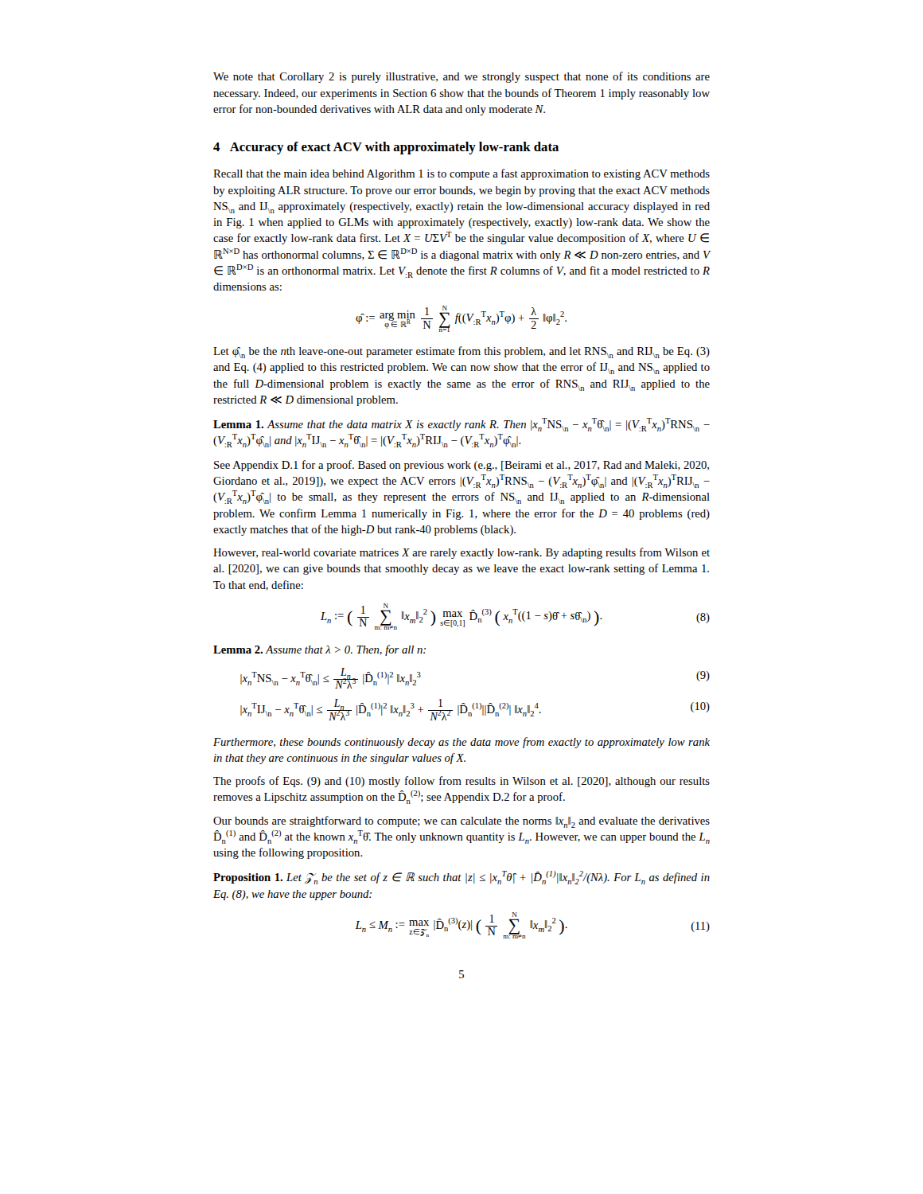We note that Corollary 2 is purely illustrative, and we strongly suspect that none of its conditions are necessary. Indeed, our experiments in Section 6 show that the bounds of Theorem 1 imply reasonably low error for non-bounded derivatives with ALR data and only moderate N.
4 Accuracy of exact ACV with approximately low-rank data
Recall that the main idea behind Algorithm 1 is to compute a fast approximation to existing ACV methods by exploiting ALR structure. To prove our error bounds, we begin by proving that the exact ACV methods NS\n and IJ\n approximately (respectively, exactly) retain the low-dimensional accuracy displayed in red in Fig. 1 when applied to GLMs with approximately (respectively, exactly) low-rank data. We show the case for exactly low-rank data first. Let X = UΣVT be the singular value decomposition of X, where U ∈ ℝN×D has orthonormal columns, Σ ∈ ℝD×D is a diagonal matrix with only R ≪ D non-zero entries, and V ∈ ℝD×D is an orthonormal matrix. Let V:R denote the first R columns of V, and fit a model restricted to R dimensions as:
φ̂ := arg min φ ∈ ℝR 1 N N∑n=1 f((V:RTxn)Tφ) + λ 2 ‖φ‖22.
Let φ̂\n be the nth leave-one-out parameter estimate from this problem, and let RNS\n and RIJ\n be Eq. (3) and Eq. (4) applied to this restricted problem. We can now show that the error of IJ\n and NS\n applied to the full D-dimensional problem is exactly the same as the error of RNS\n and RIJ\n applied to the restricted R ≪ D dimensional problem.
Lemma 1. Assume that the data matrix X is exactly rank R. Then |xnTNS\n − xnTθ̂\n| = |(V:RTxn)TRNS\n − (V:RTxn)Tφ̂\n| and |xnTIJ\n − xnTθ̂\n| = |(V:RTxn)TRIJ\n − (V:RTxn)Tφ̂\n|.
See Appendix D.1 for a proof. Based on previous work (e.g., [Beirami et al., 2017, Rad and Maleki, 2020, Giordano et al., 2019]), we expect the ACV errors |(V:RTxn)TRNS\n − (V:RTxn)Tφ̂\n| and |(V:RTxn)TRIJ\n − (V:RTxn)Tφ̂\n| to be small, as they represent the errors of NS\n and IJ\n applied to an R-dimensional problem. We confirm Lemma 1 numerically in Fig. 1, where the error for the D = 40 problems (red) exactly matches that of the high-D but rank-40 problems (black).
However, real-world covariate matrices X are rarely exactly low-rank. By adapting results from Wilson et al. [2020], we can give bounds that smoothly decay as we leave the exact low-rank setting of Lemma 1. To that end, define:
Ln := ( 1 N N∑m: m≠n ‖xm‖22 ) max s∈[0,1] D̂n(3) ( xnT((1 − s)θ̂ + sθ̂\n) ). (8)
Lemma 2. Assume that λ > 0. Then, for all n:
|xnTNS\n − xnTθ̂\n| ≤ Ln N2λ3 |D̂n(1)|2 ‖xn‖23 (9)
|xnTIJ\n − xnTθ̂\n| ≤ Ln N2λ3 |D̂n(1)|2 ‖xn‖23 + 1 N2λ2 |D̂n(1)||D̂n(2)| ‖xn‖24. (10)
Furthermore, these bounds continuously decay as the data move from exactly to approximately low rank in that they are continuous in the singular values of X.
The proofs of Eqs. (9) and (10) mostly follow from results in Wilson et al. [2020], although our results removes a Lipschitz assumption on the D̂n(2); see Appendix D.2 for a proof.
Our bounds are straightforward to compute; we can calculate the norms ‖xn‖2 and evaluate the derivatives D̂n(1) and D̂n(2) at the known xnTθ̂. The only unknown quantity is Ln. However, we can upper bound the Ln using the following proposition.
Proposition 1. Let 𝒵n be the set of z ∈ ℝ such that |z| ≤ |xnTθ̂| + |D̂n(1)|‖xn‖22/(Nλ). For Ln as defined in Eq. (8), we have the upper bound:
Ln ≤ Mn := max z∈𝒵n |D̂n(3)(z)| ( 1 N N∑m: m≠n ‖xm‖22 ). (11)
5